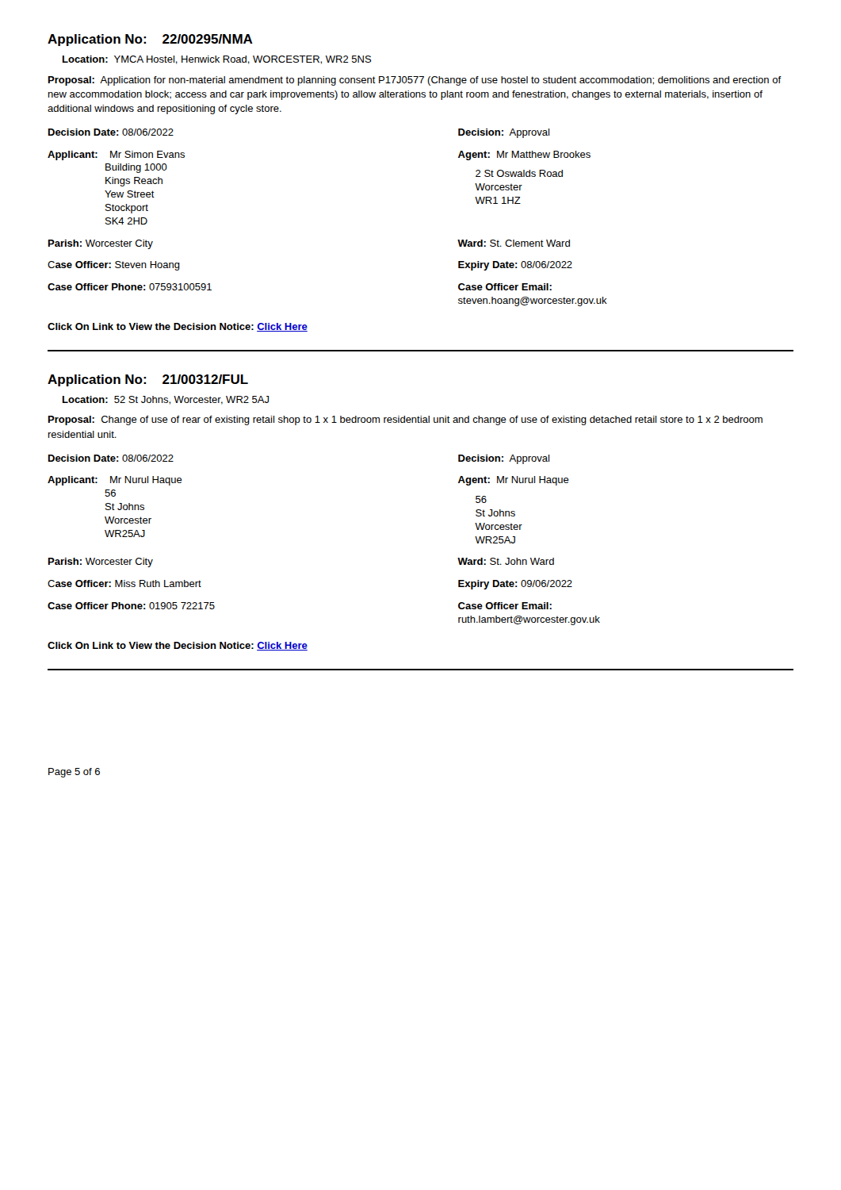Application No: 22/00295/NMA
Location: YMCA Hostel, Henwick Road, WORCESTER, WR2 5NS
Proposal: Application for non-material amendment to planning consent P17J0577 (Change of use hostel to student accommodation; demolitions and erection of new accommodation block; access and car park improvements) to allow alterations to plant room and fenestration, changes to external materials, insertion of additional windows and repositioning of cycle store.
| Decision Date: 08/06/2022 | Decision: Approval |
| Applicant: Mr Simon Evans Building 1000 Kings Reach Yew Street Stockport SK4 2HD | Agent: Mr Matthew Brookes 2 St Oswalds Road Worcester WR1 1HZ |
| Parish: Worcester City | Ward: St. Clement Ward |
| C ase Officer: Steven Hoang | Expiry Date: 08/06/2022 |
| Case Officer Phone: 07593100591 | Case Officer Email: steven.hoang@worcester.gov.uk |
Click On Link to View the Decision Notice: Click Here
Application No: 21/00312/FUL
Location: 52 St Johns, Worcester, WR2 5AJ
Proposal: Change of use of rear of existing retail shop to 1 x 1 bedroom residential unit and change of use of existing detached retail store to 1 x 2 bedroom residential unit.
| Decision Date: 08/06/2022 | Decision: Approval |
| Applicant: Mr Nurul Haque 56 St Johns Worcester WR25AJ | Agent: Mr Nurul Haque 56 St Johns Worcester WR25AJ |
| Parish: Worcester City | Ward: St. John Ward |
| C ase Officer: Miss Ruth Lambert | Expiry Date: 09/06/2022 |
| Case Officer Phone: 01905 722175 | Case Officer Email: ruth.lambert@worcester.gov.uk |
Click On Link to View the Decision Notice: Click Here
Page 5 of 6